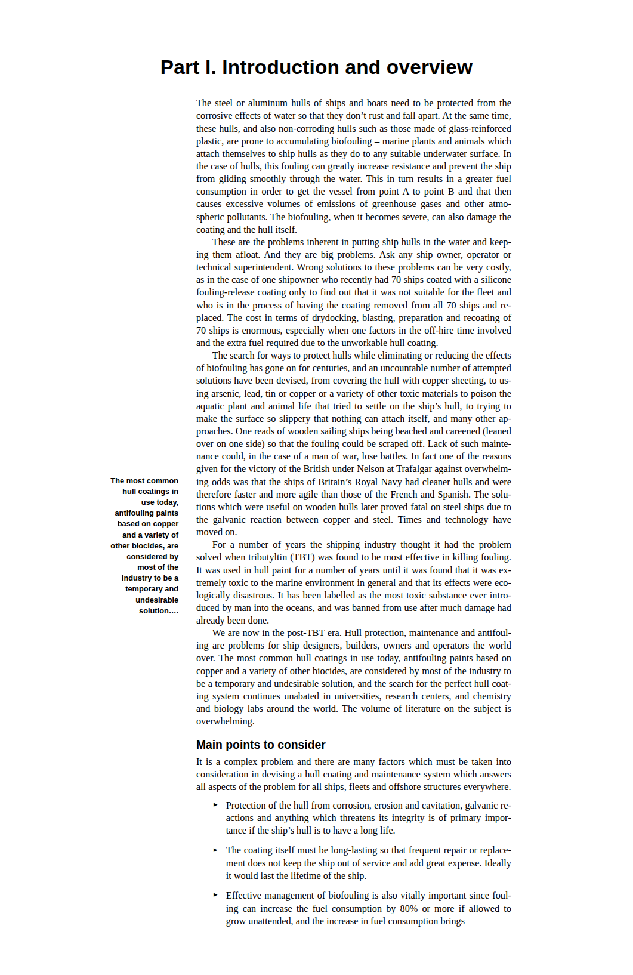Part I. Introduction and overview
The steel or aluminum hulls of ships and boats need to be protected from the corrosive effects of water so that they don’t rust and fall apart. At the same time, these hulls, and also non-corroding hulls such as those made of glass-reinforced plastic, are prone to accumulating biofouling – marine plants and animals which attach themselves to ship hulls as they do to any suitable underwater surface. In the case of hulls, this fouling can greatly increase resistance and prevent the ship from gliding smoothly through the water. This in turn results in a greater fuel consumption in order to get the vessel from point A to point B and that then causes excessive volumes of emissions of greenhouse gases and other atmospheric pollutants. The biofouling, when it becomes severe, can also damage the coating and the hull itself.
These are the problems inherent in putting ship hulls in the water and keeping them afloat. And they are big problems. Ask any ship owner, operator or technical superintendent. Wrong solutions to these problems can be very costly, as in the case of one shipowner who recently had 70 ships coated with a silicone fouling-release coating only to find out that it was not suitable for the fleet and who is in the process of having the coating removed from all 70 ships and replaced. The cost in terms of drydocking, blasting, preparation and recoating of 70 ships is enormous, especially when one factors in the off-hire time involved and the extra fuel required due to the unworkable hull coating.
The search for ways to protect hulls while eliminating or reducing the effects of biofouling has gone on for centuries, and an uncountable number of attempted solutions have been devised, from covering the hull with copper sheeting, to using arsenic, lead, tin or copper or a variety of other toxic materials to poison the aquatic plant and animal life that tried to settle on the ship’s hull, to trying to make the surface so slippery that nothing can attach itself, and many other approaches. One reads of wooden sailing ships being beached and careened (leaned over on one side) so that the fouling could be scraped off. Lack of such maintenance could, in the case of a man of war, lose battles. In fact one of the reasons given for the victory of the British under Nelson at Trafalgar against overwhelming odds was that the ships of Britain’s Royal Navy had cleaner hulls and were therefore faster and more agile than those of the French and Spanish. The solutions which were useful on wooden hulls later proved fatal on steel ships due to the galvanic reaction between copper and steel. Times and technology have moved on.
For a number of years the shipping industry thought it had the problem solved when tributyltin (TBT) was found to be most effective in killing fouling. It was used in hull paint for a number of years until it was found that it was extremely toxic to the marine environment in general and that its effects were ecologically disastrous. It has been labelled as the most toxic substance ever introduced by man into the oceans, and was banned from use after much damage had already been done.
We are now in the post-TBT era. Hull protection, maintenance and antifouling are problems for ship designers, builders, owners and operators the world over. The most common hull coatings in use today, antifouling paints based on copper and a variety of other biocides, are considered by most of the industry to be a temporary and undesirable solution, and the search for the perfect hull coating system continues unabated in universities, research centers, and chemistry and biology labs around the world. The volume of literature on the subject is overwhelming.
Main points to consider
It is a complex problem and there are many factors which must be taken into consideration in devising a hull coating and maintenance system which answers all aspects of the problem for all ships, fleets and offshore structures everywhere.
Protection of the hull from corrosion, erosion and cavitation, galvanic reactions and anything which threatens its integrity is of primary importance if the ship’s hull is to have a long life.
The coating itself must be long-lasting so that frequent repair or replacement does not keep the ship out of service and add great expense. Ideally it would last the lifetime of the ship.
Effective management of biofouling is also vitally important since fouling can increase the fuel consumption by 80% or more if allowed to grow unattended, and the increase in fuel consumption brings
The most common hull coatings in use today, antifouling paints based on copper and a variety of other biocides, are considered by most of the industry to be a temporary and undesirable solution….